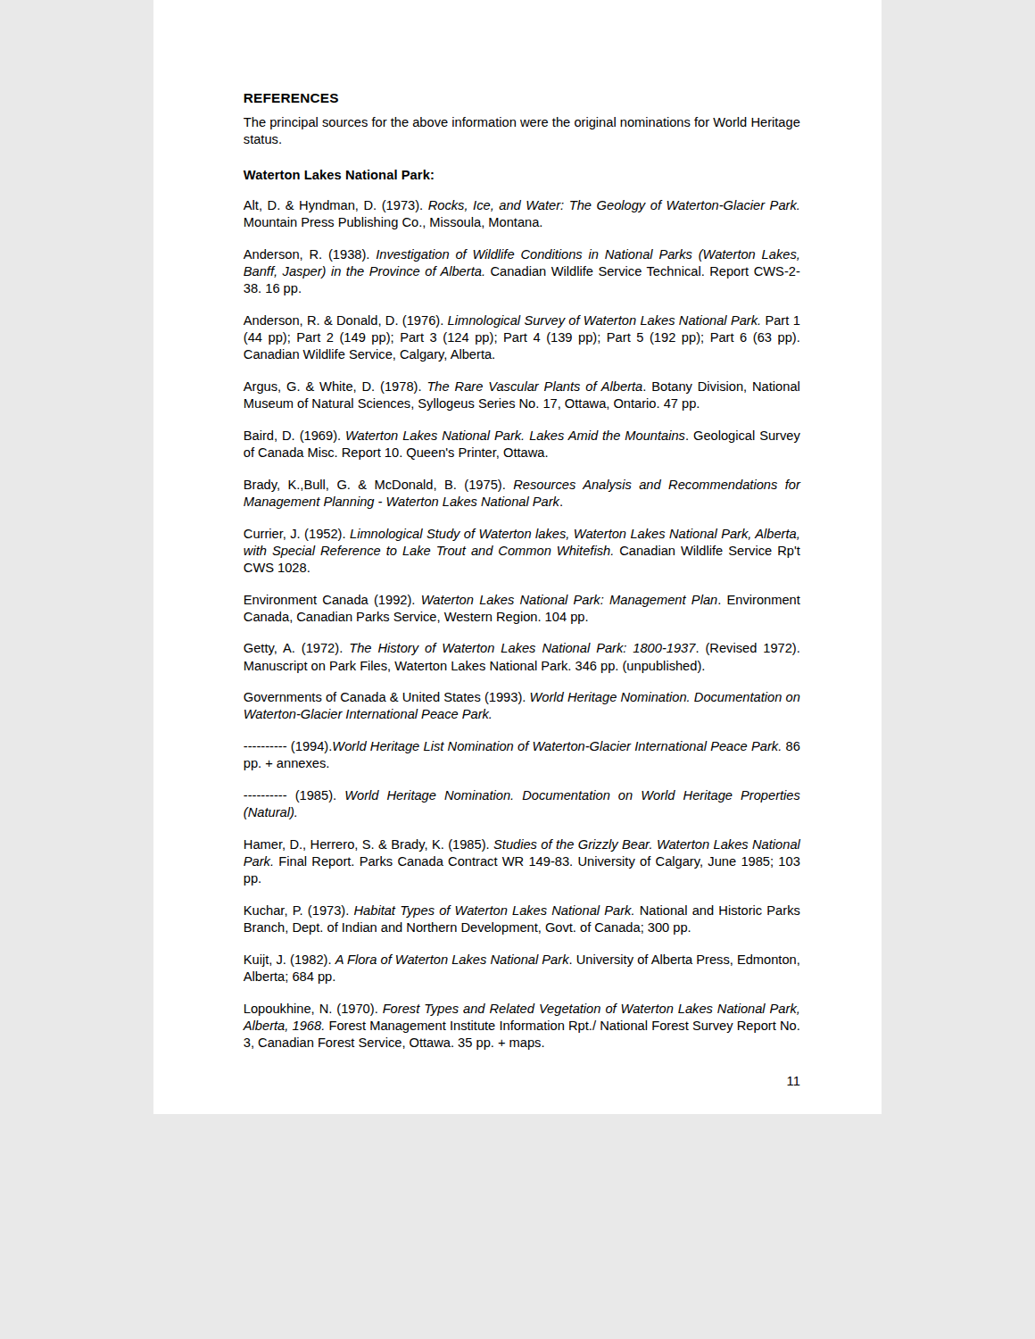REFERENCES
The principal sources for the above information were the original nominations for World Heritage status.
Waterton Lakes National Park:
Alt, D. & Hyndman, D. (1973). Rocks, Ice, and Water: The Geology of Waterton-Glacier Park. Mountain Press Publishing Co., Missoula, Montana.
Anderson, R. (1938). Investigation of Wildlife Conditions in National Parks (Waterton Lakes, Banff, Jasper) in the Province of Alberta. Canadian Wildlife Service Technical. Report CWS-2-38. 16 pp.
Anderson, R. & Donald, D. (1976). Limnological Survey of Waterton Lakes National Park. Part 1 (44 pp); Part 2 (149 pp); Part 3 (124 pp); Part 4 (139 pp); Part 5 (192 pp); Part 6 (63 pp). Canadian Wildlife Service, Calgary, Alberta.
Argus, G. & White, D. (1978). The Rare Vascular Plants of Alberta. Botany Division, National Museum of Natural Sciences, Syllogeus Series No. 17, Ottawa, Ontario. 47 pp.
Baird, D. (1969). Waterton Lakes National Park. Lakes Amid the Mountains. Geological Survey of Canada Misc. Report 10. Queen's Printer, Ottawa.
Brady, K.,Bull, G. & McDonald, B. (1975). Resources Analysis and Recommendations for Management Planning - Waterton Lakes National Park.
Currier, J. (1952). Limnological Study of Waterton lakes, Waterton Lakes National Park, Alberta, with Special Reference to Lake Trout and Common Whitefish. Canadian Wildlife Service Rp't CWS 1028.
Environment Canada (1992). Waterton Lakes National Park: Management Plan. Environment Canada, Canadian Parks Service, Western Region. 104 pp.
Getty, A. (1972). The History of Waterton Lakes National Park: 1800-1937. (Revised 1972). Manuscript on Park Files, Waterton Lakes National Park. 346 pp. (unpublished).
Governments of Canada & United States (1993). World Heritage Nomination. Documentation on Waterton-Glacier International Peace Park.
---------- (1994).World Heritage List Nomination of Waterton-Glacier International Peace Park. 86 pp. + annexes.
---------- (1985). World Heritage Nomination. Documentation on World Heritage Properties (Natural).
Hamer, D., Herrero, S. & Brady, K. (1985). Studies of the Grizzly Bear. Waterton Lakes National Park. Final Report. Parks Canada Contract WR 149-83. University of Calgary, June 1985; 103 pp.
Kuchar, P. (1973). Habitat Types of Waterton Lakes National Park. National and Historic Parks Branch, Dept. of Indian and Northern Development, Govt. of Canada; 300 pp.
Kuijt, J. (1982). A Flora of Waterton Lakes National Park. University of Alberta Press, Edmonton, Alberta; 684 pp.
Lopoukhine, N. (1970). Forest Types and Related Vegetation of Waterton Lakes National Park, Alberta, 1968. Forest Management Institute Information Rpt./ National Forest Survey Report No. 3, Canadian Forest Service, Ottawa. 35 pp. + maps.
11